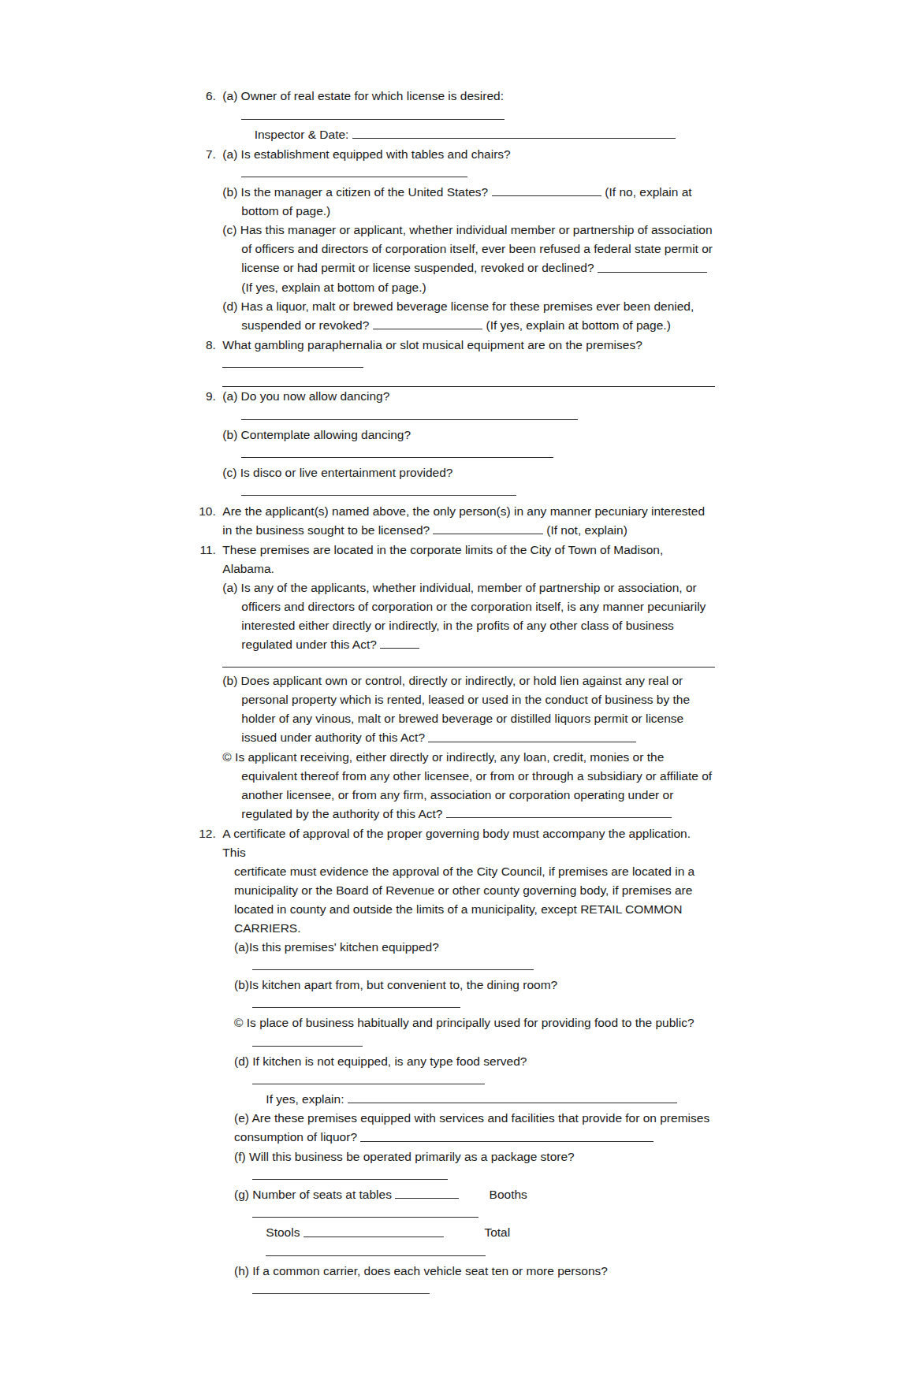6.
(a) Owner of real estate for which license is desired:
Inspector & Date:
7.
(a) Is establishment equipped with tables and chairs?
(b) Is the manager a citizen of the United States? (If no, explain at bottom of page.)
(c) Has this manager or applicant, whether individual member or partnership of association of officers and directors of corporation itself, ever been refused a federal state permit or license or had permit or license suspended, revoked or declined? (If yes, explain at bottom of page.)
(d) Has a liquor, malt or brewed beverage license for these premises ever been denied, suspended or revoked? (If yes, explain at bottom of page.)
8.
What gambling paraphernalia or slot musical equipment are on the premises?
9.
(a) Do you now allow dancing?
(b) Contemplate allowing dancing?
(c) Is disco or live entertainment provided?
10.
Are the applicant(s) named above, the only person(s) in any manner pecuniary interested in the business sought to be licensed? (If not, explain)
11.
These premises are located in the corporate limits of the City of Town of Madison, Alabama.
(a) Is any of the applicants, whether individual, member of partnership or association, or officers and directors of corporation or the corporation itself, is any manner pecuniarily interested either directly or indirectly, in the profits of any other class of business regulated under this Act?
(b) Does applicant own or control, directly or indirectly, or hold lien against any real or personal property which is rented, leased or used in the conduct of business by the holder of any vinous, malt or brewed beverage or distilled liquors permit or license issued under authority of this Act?
© Is applicant receiving, either directly or indirectly, any loan, credit, monies or the equivalent thereof from any other licensee, or from or through a subsidiary or affiliate of another licensee, or from any firm, association or corporation operating under or regulated by the authority of this Act?
12.
A certificate of approval of the proper governing body must accompany the application. This
certificate must evidence the approval of the City Council, if premises are located in a municipality or the Board of Revenue or other county governing body, if premises are located in county and outside the limits of a municipality, except RETAIL COMMON CARRIERS.
(a)Is this premises' kitchen equipped?
(b)Is kitchen apart from, but convenient to, the dining room?
© Is place of business habitually and principally used for providing food to the public?
(d) If kitchen is not equipped, is any type food served?
If yes, explain:
(e) Are these premises equipped with services and facilities that provide for on premises
consumption of liquor?
(f) Will this business be operated primarily as a package store?
(g) Number of seats at tables Booths
Stools Total
(h) If a common carrier, does each vehicle seat ten or more persons?